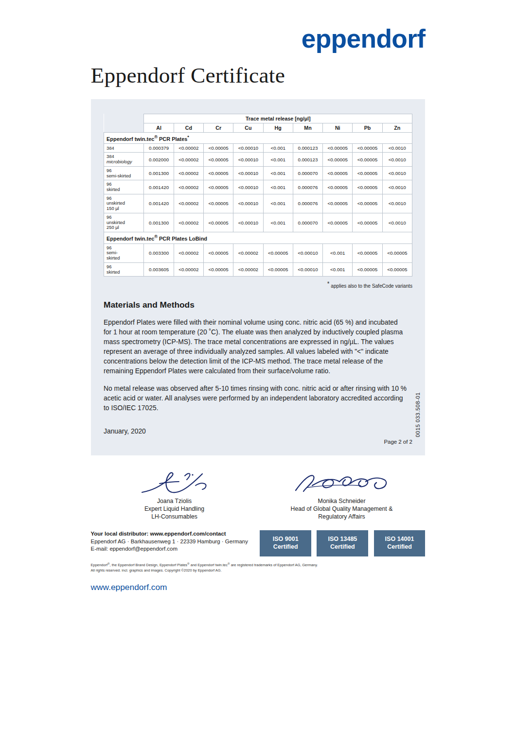eppendorf
Eppendorf Certificate
| | Trace metal release [ng/µl] |
| --- | --- |
| Al | Cd | Cr | Cu | Hg | Mn | Ni | Pb | Zn |
| Eppendorf twin.tec ® PCR Plates * |
| 384 | 0.000379 | <0.00002 | <0.00005 | <0.00010 | <0.001 | 0.000123 | <0.00005 | <0.00005 | <0.0010 |
| 384 microbiology | 0.002000 | <0.00002 | <0.00005 | <0.00010 | <0.001 | 0.000123 | <0.00005 | <0.00005 | <0.0010 |
| 96 semi-skirted | 0.001300 | <0.00002 | <0.00005 | <0.00010 | <0.001 | 0.000070 | <0.00005 | <0.00005 | <0.0010 |
| 96 skirted | 0.001420 | <0.00002 | <0.00005 | <0.00010 | <0.001 | 0.000076 | <0.00005 | <0.00005 | <0.0010 |
| 96 unskirted 150 µl | 0.001420 | <0.00002 | <0.00005 | <0.00010 | <0.001 | 0.000076 | <0.00005 | <0.00005 | <0.0010 |
| 96 unskirted 250 µl | 0.001300 | <0.00002 | <0.00005 | <0.00010 | <0.001 | 0.000070 | <0.00005 | <0.00005 | <0.0010 |
| Eppendorf twin.tec ® PCR Plates LoBind |
| 96 semi- skirted | 0.003300 | <0.00002 | <0.00005 | <0.00002 | <0.00005 | <0.00010 | <0.001 | <0.00005 | <0.00005 |
| 96 skirted | 0.003605 | <0.00002 | <0.00005 | <0.00002 | <0.00005 | <0.00010 | <0.001 | <0.00005 | <0.00005 |
* applies also to the SafeCode variants
Materials and Methods
Eppendorf Plates were filled with their nominal volume using conc. nitric acid (65 %) and incubated for 1 hour at room temperature (20 ˚C). The eluate was then analyzed by inductively coupled plasma mass spectrometry (ICP-MS). The trace metal concentrations are expressed in ng/µL. The values represent an average of three individually analyzed samples. All values labeled with "<" indicate concentrations below the detection limit of the ICP-MS method. The trace metal release of the remaining Eppendorf Plates were calculated from their surface/volume ratio.
No metal release was observed after 5-10 times rinsing with conc. nitric acid or after rinsing with 10 % acetic acid or water. All analyses were performed by an independent laboratory accredited according to ISO/IEC 17025.
January, 2020
Page 2 of 2
0015 033.508-01
Joana Tziolis
Expert Liquid Handling
LH-Consumables
Monika Schneider
Head of Global Quality Management &
Regulatory Affairs
Your local distributor: www.eppendorf.com/contact
Eppendorf AG · Barkhausenweg 1 · 22339 Hamburg · Germany
E-mail: eppendorf@eppendorf.com
ISO 9001
Certified
ISO 13485
Certified
ISO 14001
Certified
Eppendorf®, the Eppendorf Brand Design, Eppendorf Plates® and Eppendorf twin.tec® are registered trademarks of Eppendorf AG, Germany.
All rights reserved. incl. graphics and images. Copyright ©2020 by Eppendorf AG.
www.eppendorf.com